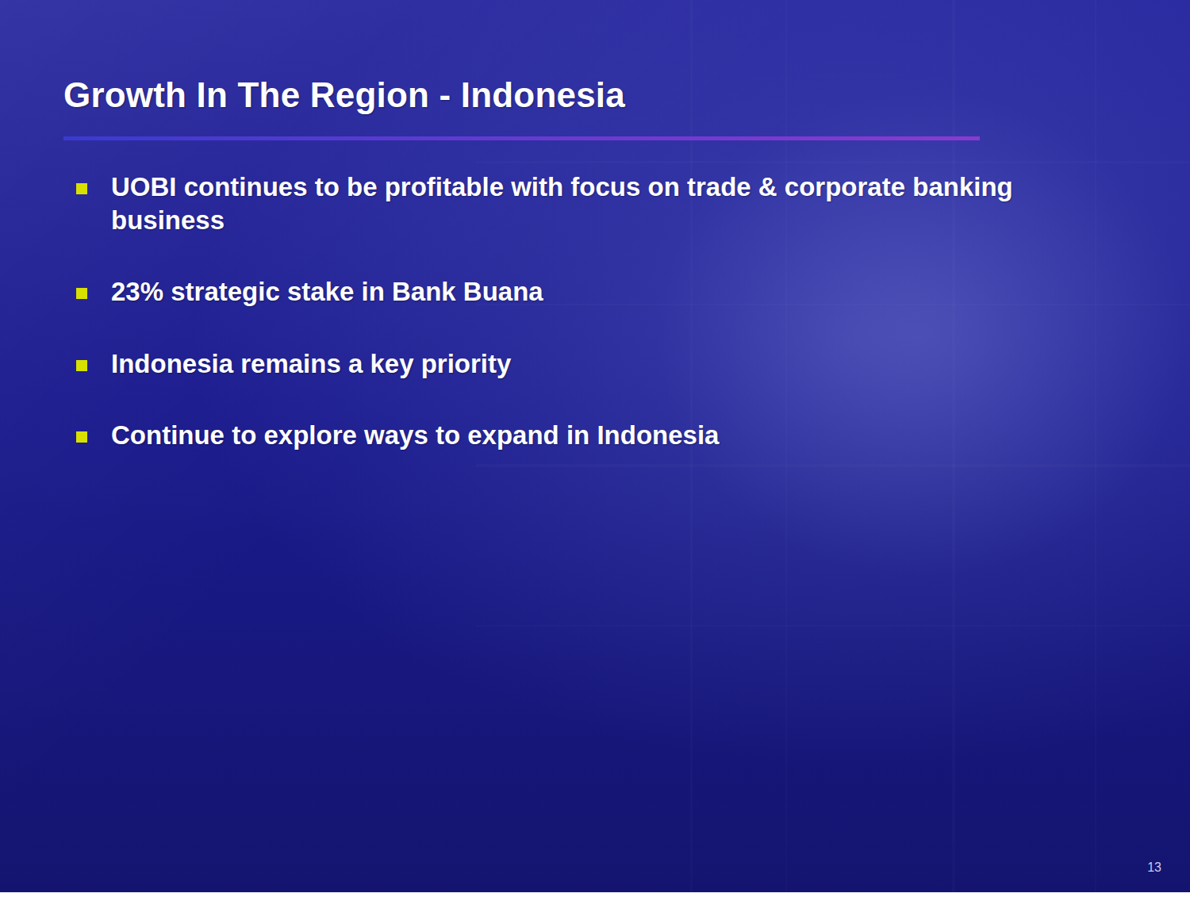Growth In The Region - Indonesia
UOBI continues to be profitable with focus on trade & corporate banking business
23% strategic stake in Bank Buana
Indonesia remains a key priority
Continue to explore ways to expand in Indonesia
13